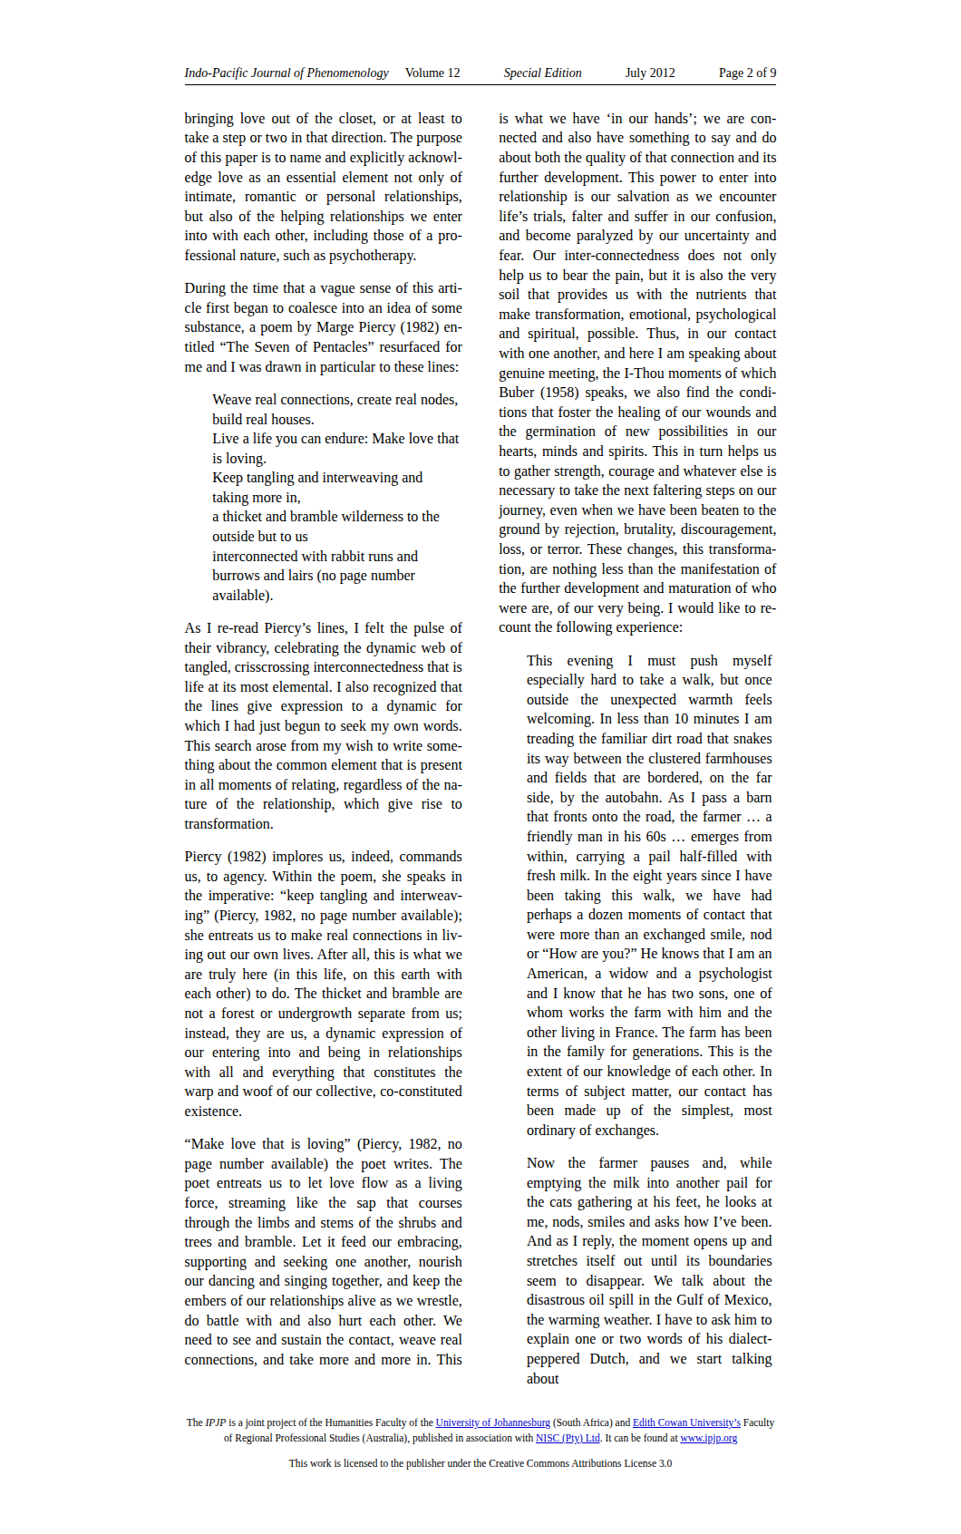Indo-Pacific Journal of Phenomenology
Volume 12 Special Edition July 2012 Page 2 of 9
bringing love out of the closet, or at least to take a step or two in that direction. The purpose of this paper is to name and explicitly acknowledge love as an essential element not only of intimate, romantic or personal relationships, but also of the helping relationships we enter into with each other, including those of a professional nature, such as psychotherapy.
During the time that a vague sense of this article first began to coalesce into an idea of some substance, a poem by Marge Piercy (1982) entitled “The Seven of Pentacles” resurfaced for me and I was drawn in particular to these lines:
Weave real connections, create real nodes, build real houses.
Live a life you can endure: Make love that is loving.
Keep tangling and interweaving and taking more in,
a thicket and bramble wilderness to the outside but to us
interconnected with rabbit runs and burrows and lairs (no page number available).
As I re-read Piercy’s lines, I felt the pulse of their vibrancy, celebrating the dynamic web of tangled, crisscrossing interconnectedness that is life at its most elemental. I also recognized that the lines give expression to a dynamic for which I had just begun to seek my own words. This search arose from my wish to write something about the common element that is present in all moments of relating, regardless of the nature of the relationship, which give rise to transformation.
Piercy (1982) implores us, indeed, commands us, to agency. Within the poem, she speaks in the imperative: “keep tangling and interweaving” (Piercy, 1982, no page number available); she entreats us to make real connections in living out our own lives. After all, this is what we are truly here (in this life, on this earth with each other) to do. The thicket and bramble are not a forest or undergrowth separate from us; instead, they are us, a dynamic expression of our entering into and being in relationships with all and everything that constitutes the warp and woof of our collective, co-constituted existence.
“Make love that is loving” (Piercy, 1982, no page number available) the poet writes. The poet entreats us to let love flow as a living force, streaming like the sap that courses through the limbs and stems of the shrubs and trees and bramble. Let it feed our embracing, supporting and seeking one another, nourish our dancing and singing together, and keep the embers of our relationships alive as we wrestle, do battle with and also hurt each other. We need to see and sustain the contact, weave real connections, and take more and more in. This is what we have ‘in our hands’; we are connected and also have something to say and do about both the quality of that connection and its further development. This power to enter into relationship is our salvation as we encounter life’s trials, falter and suffer in our confusion, and become paralyzed by our uncertainty and fear. Our inter-connectedness does not only help us to bear the pain, but it is also the very soil that provides us with the nutrients that make transformation, emotional, psychological and spiritual, possible. Thus, in our contact with one another, and here I am speaking about genuine meeting, the I-Thou moments of which Buber (1958) speaks, we also find the conditions that foster the healing of our wounds and the germination of new possibilities in our hearts, minds and spirits. This in turn helps us to gather strength, courage and whatever else is necessary to take the next faltering steps on our journey, even when we have been beaten to the ground by rejection, brutality, discouragement, loss, or terror. These changes, this transformation, are nothing less than the manifestation of the further development and maturation of who were are, of our very being. I would like to recount the following experience:
This evening I must push myself especially hard to take a walk, but once outside the unexpected warmth feels welcoming. In less than 10 minutes I am treading the familiar dirt road that snakes its way between the clustered farmhouses and fields that are bordered, on the far side, by the autobahn. As I pass a barn that fronts onto the road, the farmer … a friendly man in his 60s … emerges from within, carrying a pail half-filled with fresh milk. In the eight years since I have been taking this walk, we have had perhaps a dozen moments of contact that were more than an exchanged smile, nod or “How are you?” He knows that I am an American, a widow and a psychologist and I know that he has two sons, one of whom works the farm with him and the other living in France. The farm has been in the family for generations. This is the extent of our knowledge of each other. In terms of subject matter, our contact has been made up of the simplest, most ordinary of exchanges.
Now the farmer pauses and, while emptying the milk into another pail for the cats gathering at his feet, he looks at me, nods, smiles and asks how I’ve been. And as I reply, the moment opens up and stretches itself out until its boundaries seem to disappear. We talk about the disastrous oil spill in the Gulf of Mexico, the warming weather. I have to ask him to explain one or two words of his dialect-peppered Dutch, and we start talking about
The IPJP is a joint project of the Humanities Faculty of the University of Johannesburg (South Africa) and Edith Cowan University’s Faculty of Regional Professional Studies (Australia), published in association with NISC (Pty) Ltd. It can be found at www.ipjp.org
This work is licensed to the publisher under the Creative Commons Attributions License 3.0